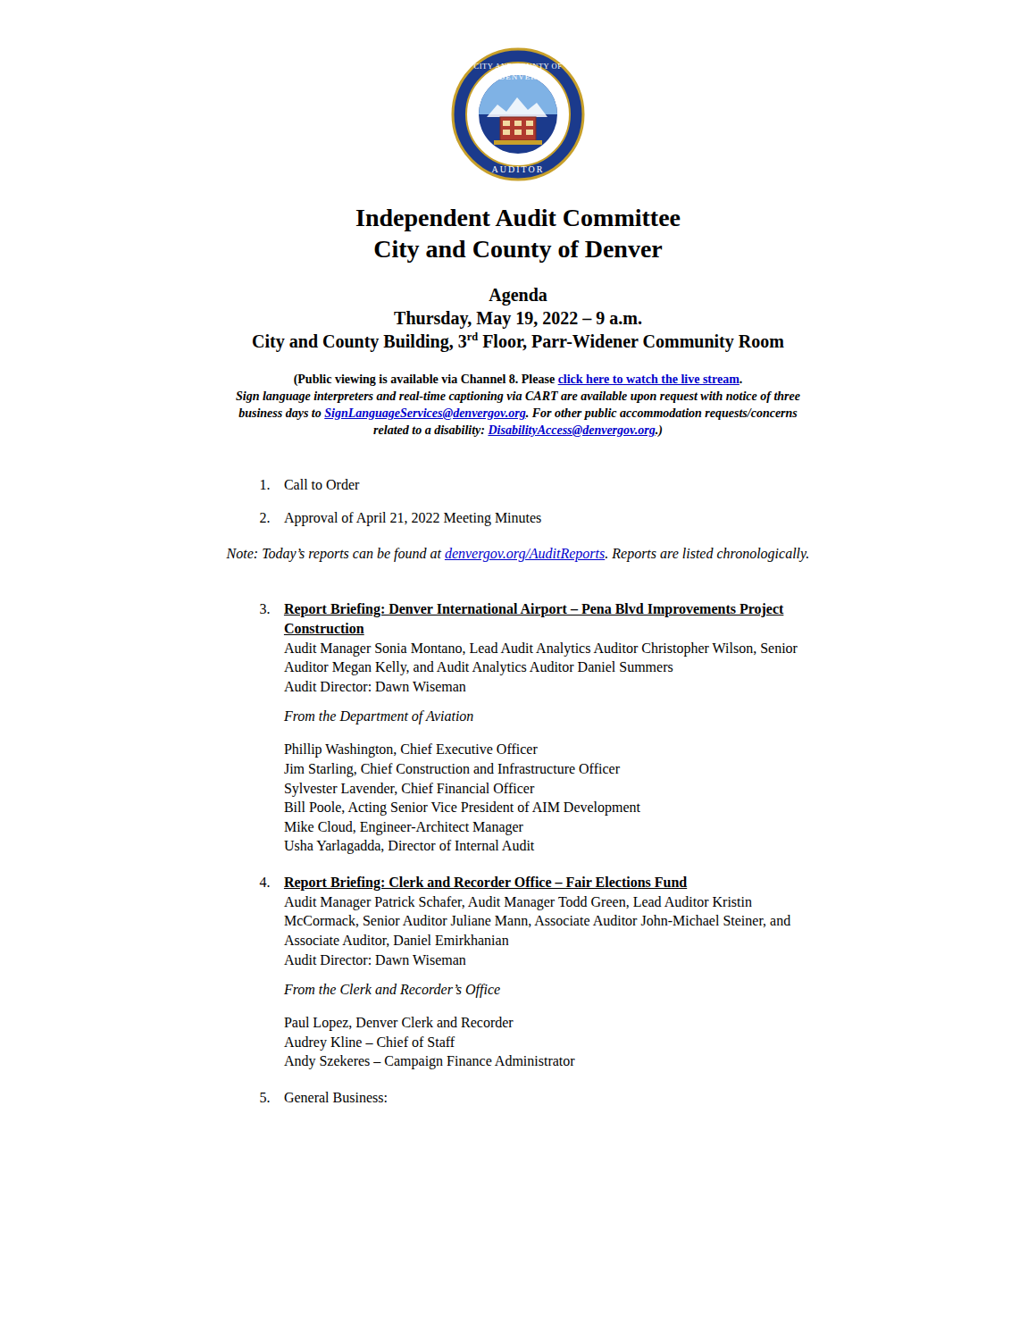CITY AND COUNTY OF AUDITOR DENVER
Independent Audit Committee
City and County of Denver
Agenda Thursday, May 19, 2022 – 9 a.m. City and County Building, 3rd Floor, Parr-Widener Community Room
(Public viewing is available via Channel 8. Please click here to watch the live stream.
Sign language interpreters and real-time captioning via CART are available upon request with notice of three business days to SignLanguageServices@denvergov.org. For other public accommodation requests/concerns related to a disability: DisabilityAccess@denvergov.org.)
Call to Order
Approval of April 21, 2022 Meeting Minutes
Note: Today’s reports can be found at denvergov.org/AuditReports. Reports are listed chronologically.
Report Briefing: Denver International Airport – Pena Blvd Improvements Project Construction
Audit Manager Sonia Montano, Lead Audit Analytics Auditor Christopher Wilson, Senior Auditor Megan Kelly, and Audit Analytics Auditor Daniel Summers
Audit Director: Dawn Wiseman
From the Department of Aviation
Phillip Washington, Chief Executive Officer
Jim Starling, Chief Construction and Infrastructure Officer
Sylvester Lavender, Chief Financial Officer
Bill Poole, Acting Senior Vice President of AIM Development
Mike Cloud, Engineer-Architect Manager
Usha Yarlagadda, Director of Internal Audit
Report Briefing: Clerk and Recorder Office – Fair Elections Fund
Audit Manager Patrick Schafer, Audit Manager Todd Green, Lead Auditor Kristin McCormack, Senior Auditor Juliane Mann, Associate Auditor John-Michael Steiner, and Associate Auditor, Daniel Emirkhanian
Audit Director: Dawn Wiseman
From the Clerk and Recorder’s Office
Paul Lopez, Denver Clerk and Recorder
Audrey Kline – Chief of Staff
Andy Szekeres – Campaign Finance Administrator
General Business: